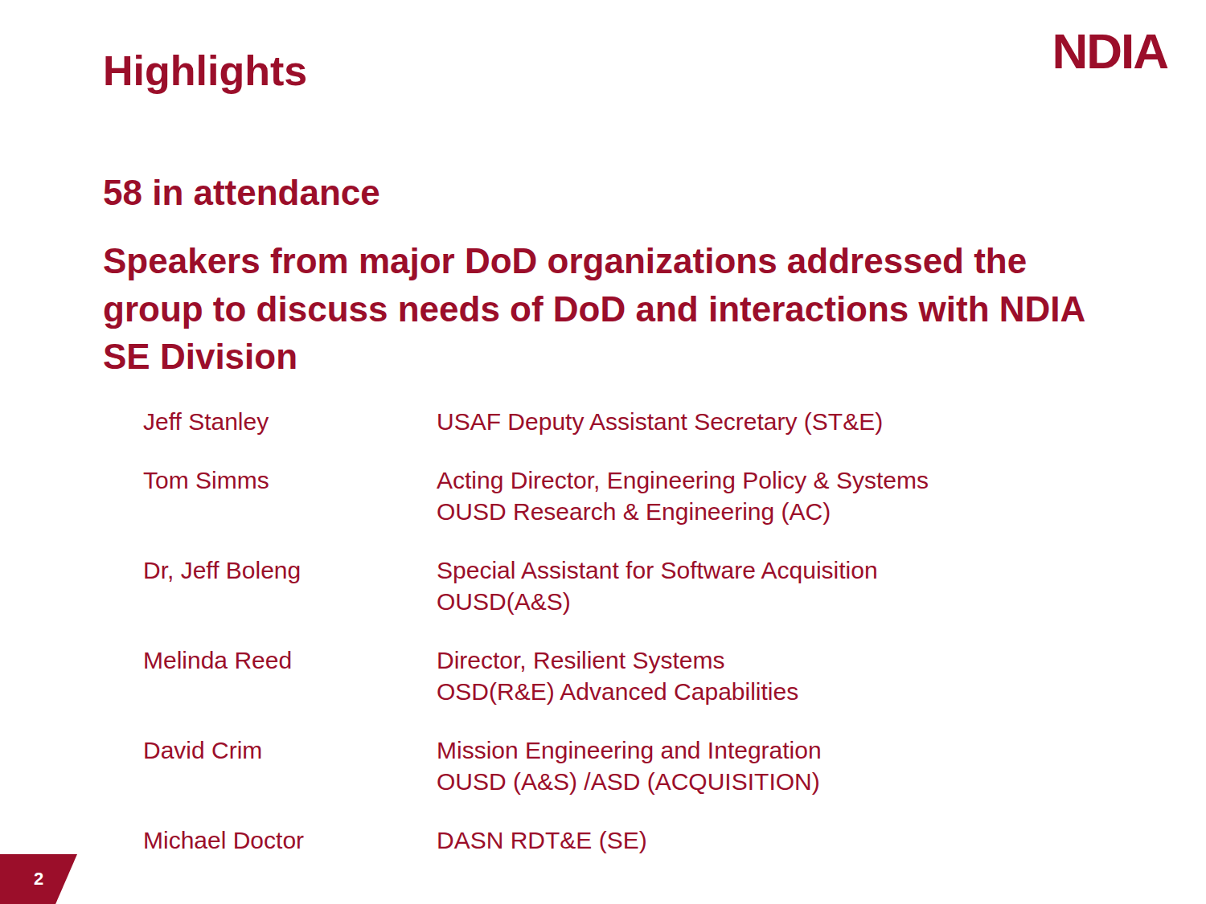NDIA
Highlights
58 in attendance
Speakers from major DoD organizations addressed the group to discuss needs of DoD and interactions with NDIA SE Division
| Jeff Stanley | USAF Deputy Assistant Secretary (ST&E) |
| Tom Simms | Acting Director, Engineering Policy & Systems OUSD Research & Engineering (AC) |
| Dr, Jeff Boleng | Special Assistant for Software Acquisition OUSD(A&S) |
| Melinda Reed | Director, Resilient Systems OSD(R&E) Advanced Capabilities |
| David Crim | Mission Engineering and Integration OUSD (A&S) /ASD (ACQUISITION) |
| Michael Doctor | DASN RDT&E (SE) |
2